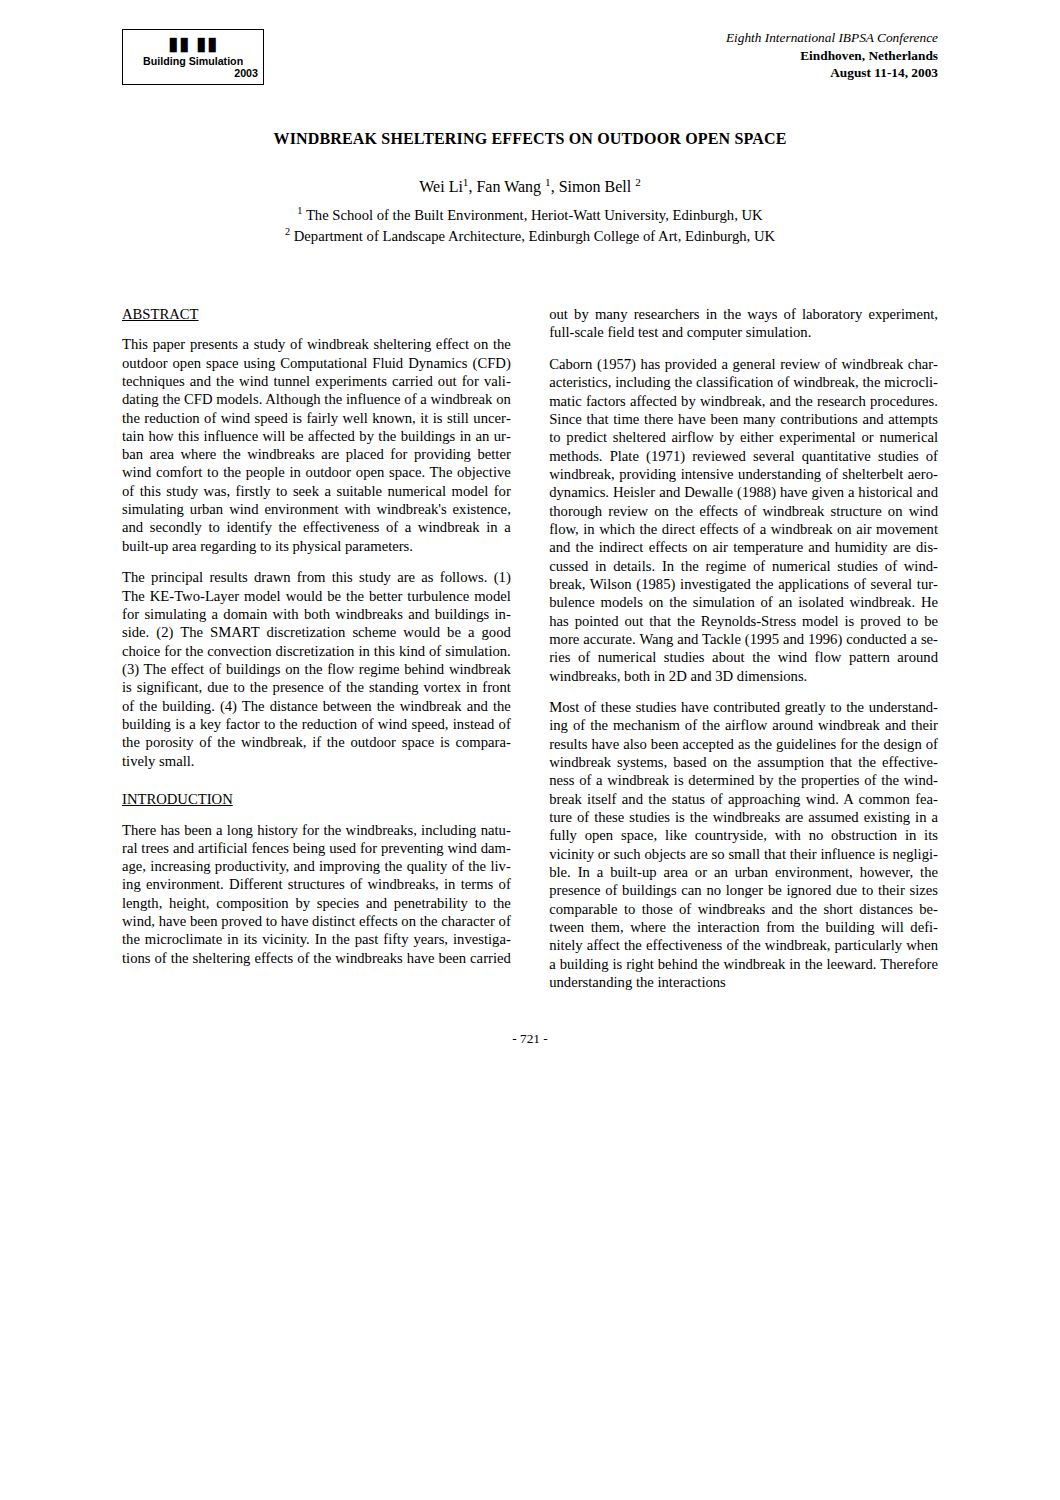▮▮ ▮▮ Building Simulation 2003
Eighth International IBPSA Conference
Eindhoven, Netherlands
August 11-14, 2003
Windbreak Sheltering Effects on Outdoor Open Space
Wei Li1, Fan Wang 1, Simon Bell 2
1 The School of the Built Environment, Heriot-Watt University, Edinburgh, UK
2 Department of Landscape Architecture, Edinburgh College of Art, Edinburgh, UK
Abstract
This paper presents a study of windbreak sheltering effect on the outdoor open space using Computational Fluid Dynamics (CFD) techniques and the wind tunnel experiments carried out for validating the CFD models. Although the influence of a windbreak on the reduction of wind speed is fairly well known, it is still uncertain how this influence will be affected by the buildings in an urban area where the windbreaks are placed for providing better wind comfort to the people in outdoor open space. The objective of this study was, firstly to seek a suitable numerical model for simulating urban wind environment with windbreak's existence, and secondly to identify the effectiveness of a windbreak in a built-up area regarding to its physical parameters.
The principal results drawn from this study are as follows. (1) The KE-Two-Layer model would be the better turbulence model for simulating a domain with both windbreaks and buildings inside. (2) The SMART discretization scheme would be a good choice for the convection discretization in this kind of simulation. (3) The effect of buildings on the flow regime behind windbreak is significant, due to the presence of the standing vortex in front of the building. (4) The distance between the windbreak and the building is a key factor to the reduction of wind speed, instead of the porosity of the windbreak, if the outdoor space is comparatively small.
Introduction
There has been a long history for the windbreaks, including natural trees and artificial fences being used for preventing wind damage, increasing productivity, and improving the quality of the living environment. Different structures of windbreaks, in terms of length, height, composition by species and penetrability to the wind, have been proved to have distinct effects on the character of the microclimate in its vicinity. In the past fifty years, investigations of the sheltering effects of the windbreaks have been carried out by many researchers in the ways of laboratory experiment, full-scale field test and computer simulation.
Caborn (1957) has provided a general review of windbreak characteristics, including the classification of windbreak, the microclimatic factors affected by windbreak, and the research procedures. Since that time there have been many contributions and attempts to predict sheltered airflow by either experimental or numerical methods. Plate (1971) reviewed several quantitative studies of windbreak, providing intensive understanding of shelterbelt aerodynamics. Heisler and Dewalle (1988) have given a historical and thorough review on the effects of windbreak structure on wind flow, in which the direct effects of a windbreak on air movement and the indirect effects on air temperature and humidity are discussed in details. In the regime of numerical studies of windbreak, Wilson (1985) investigated the applications of several turbulence models on the simulation of an isolated windbreak. He has pointed out that the Reynolds-Stress model is proved to be more accurate. Wang and Tackle (1995 and 1996) conducted a series of numerical studies about the wind flow pattern around windbreaks, both in 2D and 3D dimensions.
Most of these studies have contributed greatly to the understanding of the mechanism of the airflow around windbreak and their results have also been accepted as the guidelines for the design of windbreak systems, based on the assumption that the effectiveness of a windbreak is determined by the properties of the windbreak itself and the status of approaching wind. A common feature of these studies is the windbreaks are assumed existing in a fully open space, like countryside, with no obstruction in its vicinity or such objects are so small that their influence is negligible. In a built-up area or an urban environment, however, the presence of buildings can no longer be ignored due to their sizes comparable to those of windbreaks and the short distances between them, where the interaction from the building will definitely affect the effectiveness of the windbreak, particularly when a building is right behind the windbreak in the leeward. Therefore understanding the interactions
- 721 -